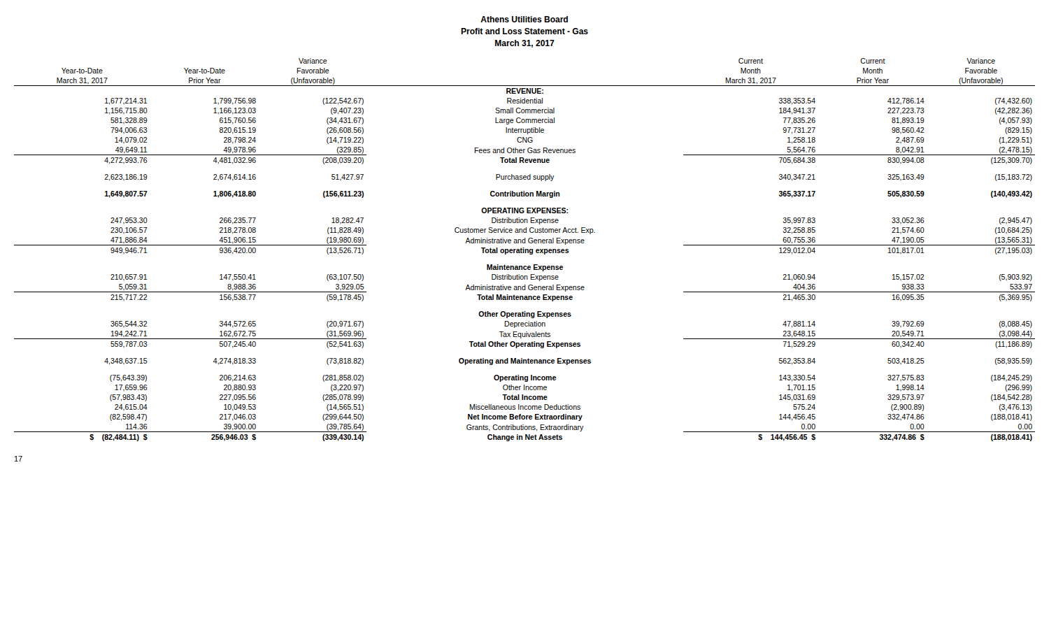Athens Utilities Board
Profit and Loss Statement - Gas
March 31, 2017
| | | Variance | | Current | Current | Variance |
| --- | --- | --- | --- | --- | --- | --- |
| Year-to-Date | Year-to-Date | Favorable | | Month | Month | Favorable |
| March 31, 2017 | Prior Year | (Unfavorable) | | March 31, 2017 | Prior Year | (Unfavorable) |
| | | | REVENUE: | | | |
| 1,677,214.31 | 1,799,756.98 | (122,542.67) | Residential | 338,353.54 | 412,786.14 | (74,432.60) |
| 1,156,715.80 | 1,166,123.03 | (9,407.23) | Small Commercial | 184,941.37 | 227,223.73 | (42,282.36) |
| 581,328.89 | 615,760.56 | (34,431.67) | Large Commercial | 77,835.26 | 81,893.19 | (4,057.93) |
| 794,006.63 | 820,615.19 | (26,608.56) | Interruptible | 97,731.27 | 98,560.42 | (829.15) |
| 14,079.02 | 28,798.24 | (14,719.22) | CNG | 1,258.18 | 2,487.69 | (1,229.51) |
| 49,649.11 | 49,978.96 | (329.85) | Fees and Other Gas Revenues | 5,564.76 | 8,042.91 | (2,478.15) |
| 4,272,993.76 | 4,481,032.96 | (208,039.20) | Total Revenue | 705,684.38 | 830,994.08 | (125,309.70) |
| 2,623,186.19 | 2,674,614.16 | 51,427.97 | Purchased supply | 340,347.21 | 325,163.49 | (15,183.72) |
| 1,649,807.57 | 1,806,418.80 | (156,611.23) | Contribution Margin | 365,337.17 | 505,830.59 | (140,493.42) |
| | | | OPERATING EXPENSES: | | | |
| 247,953.30 | 266,235.77 | 18,282.47 | Distribution Expense | 35,997.83 | 33,052.36 | (2,945.47) |
| 230,106.57 | 218,278.08 | (11,828.49) | Customer Service and Customer Acct. Exp. | 32,258.85 | 21,574.60 | (10,684.25) |
| 471,886.84 | 451,906.15 | (19,980.69) | Administrative and General Expense | 60,755.36 | 47,190.05 | (13,565.31) |
| 949,946.71 | 936,420.00 | (13,526.71) | Total operating expenses | 129,012.04 | 101,817.01 | (27,195.03) |
| | | | Maintenance Expense | | | |
| 210,657.91 | 147,550.41 | (63,107.50) | Distribution Expense | 21,060.94 | 15,157.02 | (5,903.92) |
| 5,059.31 | 8,988.36 | 3,929.05 | Administrative and General Expense | 404.36 | 938.33 | 533.97 |
| 215,717.22 | 156,538.77 | (59,178.45) | Total Maintenance Expense | 21,465.30 | 16,095.35 | (5,369.95) |
| | | | Other Operating Expenses | | | |
| 365,544.32 | 344,572.65 | (20,971.67) | Depreciation | 47,881.14 | 39,792.69 | (8,088.45) |
| 194,242.71 | 162,672.75 | (31,569.96) | Tax Equivalents | 23,648.15 | 20,549.71 | (3,098.44) |
| 559,787.03 | 507,245.40 | (52,541.63) | Total Other Operating Expenses | 71,529.29 | 60,342.40 | (11,186.89) |
| 4,348,637.15 | 4,274,818.33 | (73,818.82) | Operating and Maintenance Expenses | 562,353.84 | 503,418.25 | (58,935.59) |
| (75,643.39) | 206,214.63 | (281,858.02) | Operating Income | 143,330.54 | 327,575.83 | (184,245.29) |
| 17,659.96 | 20,880.93 | (3,220.97) | Other Income | 1,701.15 | 1,998.14 | (296.99) |
| (57,983.43) | 227,095.56 | (285,078.99) | Total Income | 145,031.69 | 329,573.97 | (184,542.28) |
| 24,615.04 | 10,049.53 | (14,565.51) | Miscellaneous Income Deductions | 575.24 | (2,900.89) | (3,476.13) |
| (82,598.47) | 217,046.03 | (299,644.50) | Net Income Before Extraordinary | 144,456.45 | 332,474.86 | (188,018.41) |
| 114.36 | 39,900.00 | (39,785.64) | Grants, Contributions, Extraordinary | 0.00 | 0.00 | 0.00 |
| $ (82,484.11) $ | 256,946.03 $ | (339,430.14) | Change in Net Assets | $ 144,456.45 $ | 332,474.86 $ | (188,018.41) |
17